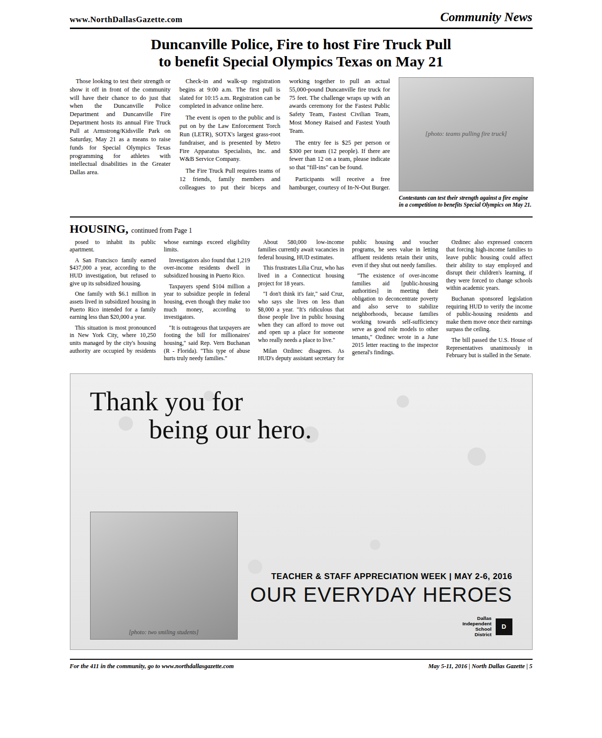www.NorthDallasGazette.com
Community News
Duncanville Police, Fire to host Fire Truck Pull
to benefit Special Olympics Texas on May 21
Those looking to test their strength or show it off in front of the community will have their chance to do just that when the Duncanville Police Department and Duncanville Fire Department hosts its annual Fire Truck Pull at Armstrong/Kidsville Park on Saturday, May 21 as a means to raise funds for Special Olympics Texas programming for athletes with intellectual disabilities in the Greater Dallas area.
Check-in and walk-up registration begins at 9:00 a.m. The first pull is slated for 10:15 a.m. Registration can be completed in advance online here.
The event is open to the public and is put on by the Law Enforcement Torch Run (LETR), SOTX's largest grass-root fundraiser, and is presented by Metro Fire Apparatus Specialists, Inc. and W&B Service Company.
The Fire Truck Pull requires teams of 12 friends, family members and colleagues to put their biceps and working together to pull an actual 55,000-pound Duncanville fire truck for 75 feet. The challenge wraps up with an awards ceremony for the Fastest Public Safety Team, Fastest Civilian Team, Most Money Raised and Fastest Youth Team.
The entry fee is $25 per person or $300 per team (12 people). If there are fewer than 12 on a team, please indicate so that "fill-ins" can be found.
Participants will receive a free hamburger, courtesy of In-N-Out Burger.
[photo: teams pulling fire truck]
Contestants can test their strength against a fire engine in a competition to benefits Special Olympics on May 21.
HOUSING, continued from Page 1
posed to inhabit its public apartment.
A San Francisco family earned $437,000 a year, according to the HUD investigation, but refused to give up its subsidized housing.
One family with $6.1 million in assets lived in subsidized housing in Puerto Rico intended for a family earning less than $20,000 a year.
This situation is most pronounced in New York City, where 10,250 units managed by the city's housing authority are occupied by residents whose earnings exceed eligibility limits.
Investigators also found that 1,219 over-income residents dwell in subsidized housing in Puerto Rico.
Taxpayers spend $104 million a year to subsidize people in federal housing, even though they make too much money, according to investigators.
"It is outrageous that taxpayers are footing the bill for millionaires' housing," said Rep. Vern Buchanan (R - Florida). "This type of abuse hurts truly needy families."
About 580,000 low-income families currently await vacancies in federal housing, HUD estimates.
This frustrates Lilia Cruz, who has lived in a Connecticut housing project for 18 years.
"I don't think it's fair," said Cruz, who says she lives on less than $8,000 a year. "It's ridiculous that those people live in public housing when they can afford to move out and open up a place for someone who really needs a place to live."
Milan Ozdinec disagrees. As HUD's deputy assistant secretary for public housing and voucher programs, he sees value in letting affluent residents retain their units, even if they shut out needy families.
"The existence of over-income families aid [public-housing authorities] in meeting their obligation to deconcentrate poverty and also serve to stabilize neighborhoods, because families working towards self-sufficiency serve as good role models to other tenants," Ozdinec wrote in a June 2015 letter reacting to the inspector general's findings.
Ozdinec also expressed concern that forcing high-income families to leave public housing could affect their ability to stay employed and disrupt their children's learning, if they were forced to change schools within academic years.
Buchanan sponsored legislation requiring HUD to verify the income of public-housing residents and make them move once their earnings surpass the ceiling.
The bill passed the U.S. House of Representatives unanimously in February but is stalled in the Senate.
Thank you for
being our hero.
[photo: two smiling students]
TEACHER & STAFF APPRECIATION WEEK | MAY 2-6, 2016
OUR EVERYDAY HEROES
Dallas
Independent
School
District
D
For the 411 in the community, go to www.northdallasgazette.com
May 5-11, 2016 | North Dallas Gazette | 5